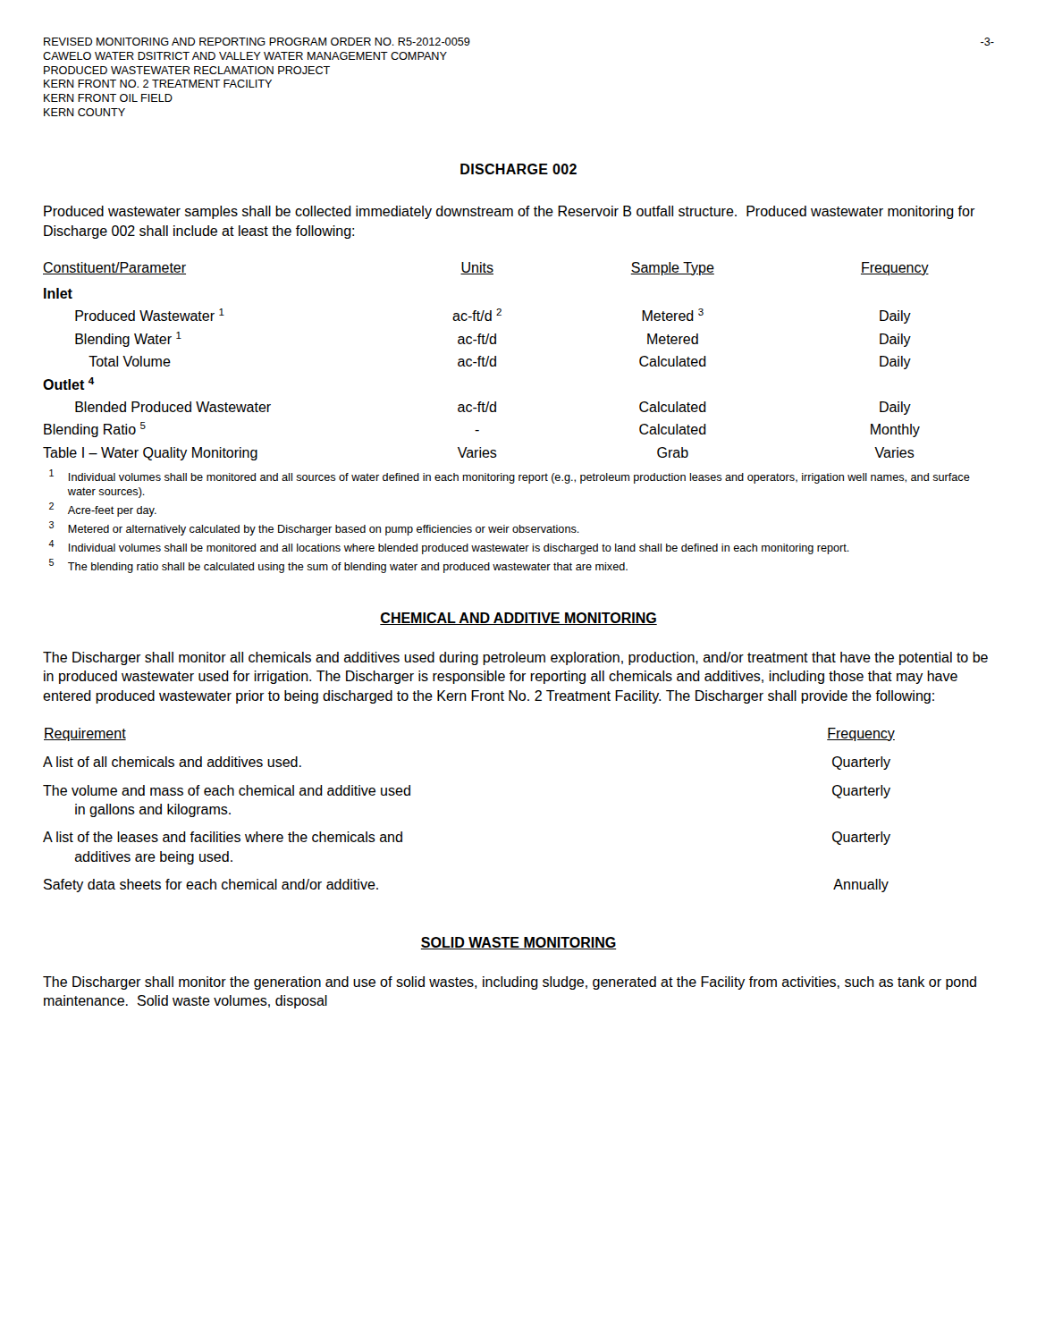-3- REVISED MONITORING AND REPORTING PROGRAM ORDER NO. R5-2012-0059
CAWELO WATER DSITRICT AND VALLEY WATER MANAGEMENT COMPANY
PRODUCED WASTEWATER RECLAMATION PROJECT
KERN FRONT NO. 2 TREATMENT FACILITY
KERN FRONT OIL FIELD
KERN COUNTY
DISCHARGE 002
Produced wastewater samples shall be collected immediately downstream of the Reservoir B outfall structure. Produced wastewater monitoring for Discharge 002 shall include at least the following:
| Constituent/Parameter | Units | Sample Type | Frequency |
| --- | --- | --- | --- |
| Inlet | | | |
| Produced Wastewater 1 | ac-ft/d 2 | Metered 3 | Daily |
| Blending Water 1 | ac-ft/d | Metered | Daily |
| Total Volume | ac-ft/d | Calculated | Daily |
| Outlet 4 | | | |
| Blended Produced Wastewater | ac-ft/d | Calculated | Daily |
| Blending Ratio 5 | - | Calculated | Monthly |
| Table I – Water Quality Monitoring | Varies | Grab | Varies |
Individual volumes shall be monitored and all sources of water defined in each monitoring report (e.g., petroleum production leases and operators, irrigation well names, and surface water sources).
Acre-feet per day.
Metered or alternatively calculated by the Discharger based on pump efficiencies or weir observations.
Individual volumes shall be monitored and all locations where blended produced wastewater is discharged to land shall be defined in each monitoring report.
The blending ratio shall be calculated using the sum of blending water and produced wastewater that are mixed.
CHEMICAL AND ADDITIVE MONITORING
The Discharger shall monitor all chemicals and additives used during petroleum exploration, production, and/or treatment that have the potential to be in produced wastewater used for irrigation. The Discharger is responsible for reporting all chemicals and additives, including those that may have entered produced wastewater prior to being discharged to the Kern Front No. 2 Treatment Facility. The Discharger shall provide the following:
| Requirement | Frequency |
| --- | --- |
| A list of all chemicals and additives used. | Quarterly |
| The volume and mass of each chemical and additive used in gallons and kilograms. | Quarterly |
| A list of the leases and facilities where the chemicals and additives are being used. | Quarterly |
| Safety data sheets for each chemical and/or additive. | Annually |
SOLID WASTE MONITORING
The Discharger shall monitor the generation and use of solid wastes, including sludge, generated at the Facility from activities, such as tank or pond maintenance. Solid waste volumes, disposal